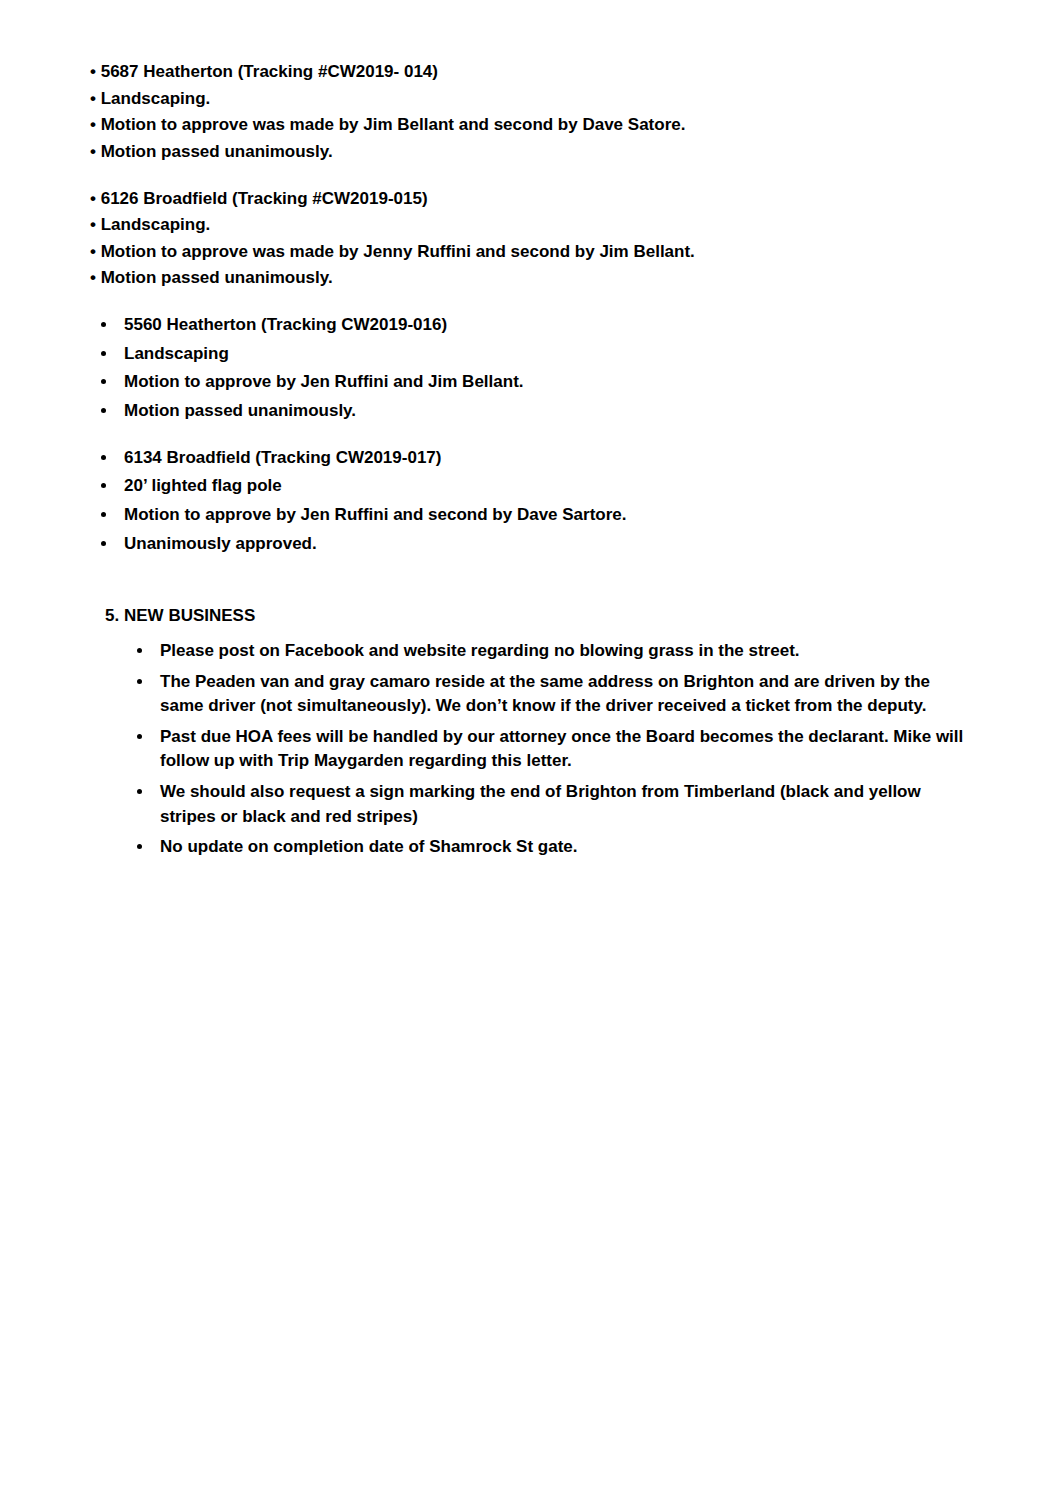• 5687 Heatherton (Tracking #CW2019- 014)
• Landscaping.
• Motion to approve was made by Jim Bellant and second by Dave Satore.
• Motion passed unanimously.
• 6126 Broadfield (Tracking #CW2019-015)
• Landscaping.
• Motion to approve was made by Jenny Ruffini and second by Jim Bellant.
• Motion passed unanimously.
5560 Heatherton (Tracking CW2019-016)
Landscaping
Motion to approve by Jen Ruffini and Jim Bellant.
Motion passed unanimously.
6134 Broadfield (Tracking CW2019-017)
20’ lighted flag pole
Motion to approve by Jen Ruffini and second by Dave Sartore.
Unanimously approved.
NEW BUSINESS
Please post on Facebook and website regarding no blowing grass in the street.
The Peaden van and gray camaro reside at the same address on Brighton and are driven by the same driver (not simultaneously). We don’t know if the driver received a ticket from the deputy.
Past due HOA fees will be handled by our attorney once the Board becomes the declarant. Mike will follow up with Trip Maygarden regarding this letter.
We should also request a sign marking the end of Brighton from Timberland (black and yellow stripes or black and red stripes)
No update on completion date of Shamrock St gate.